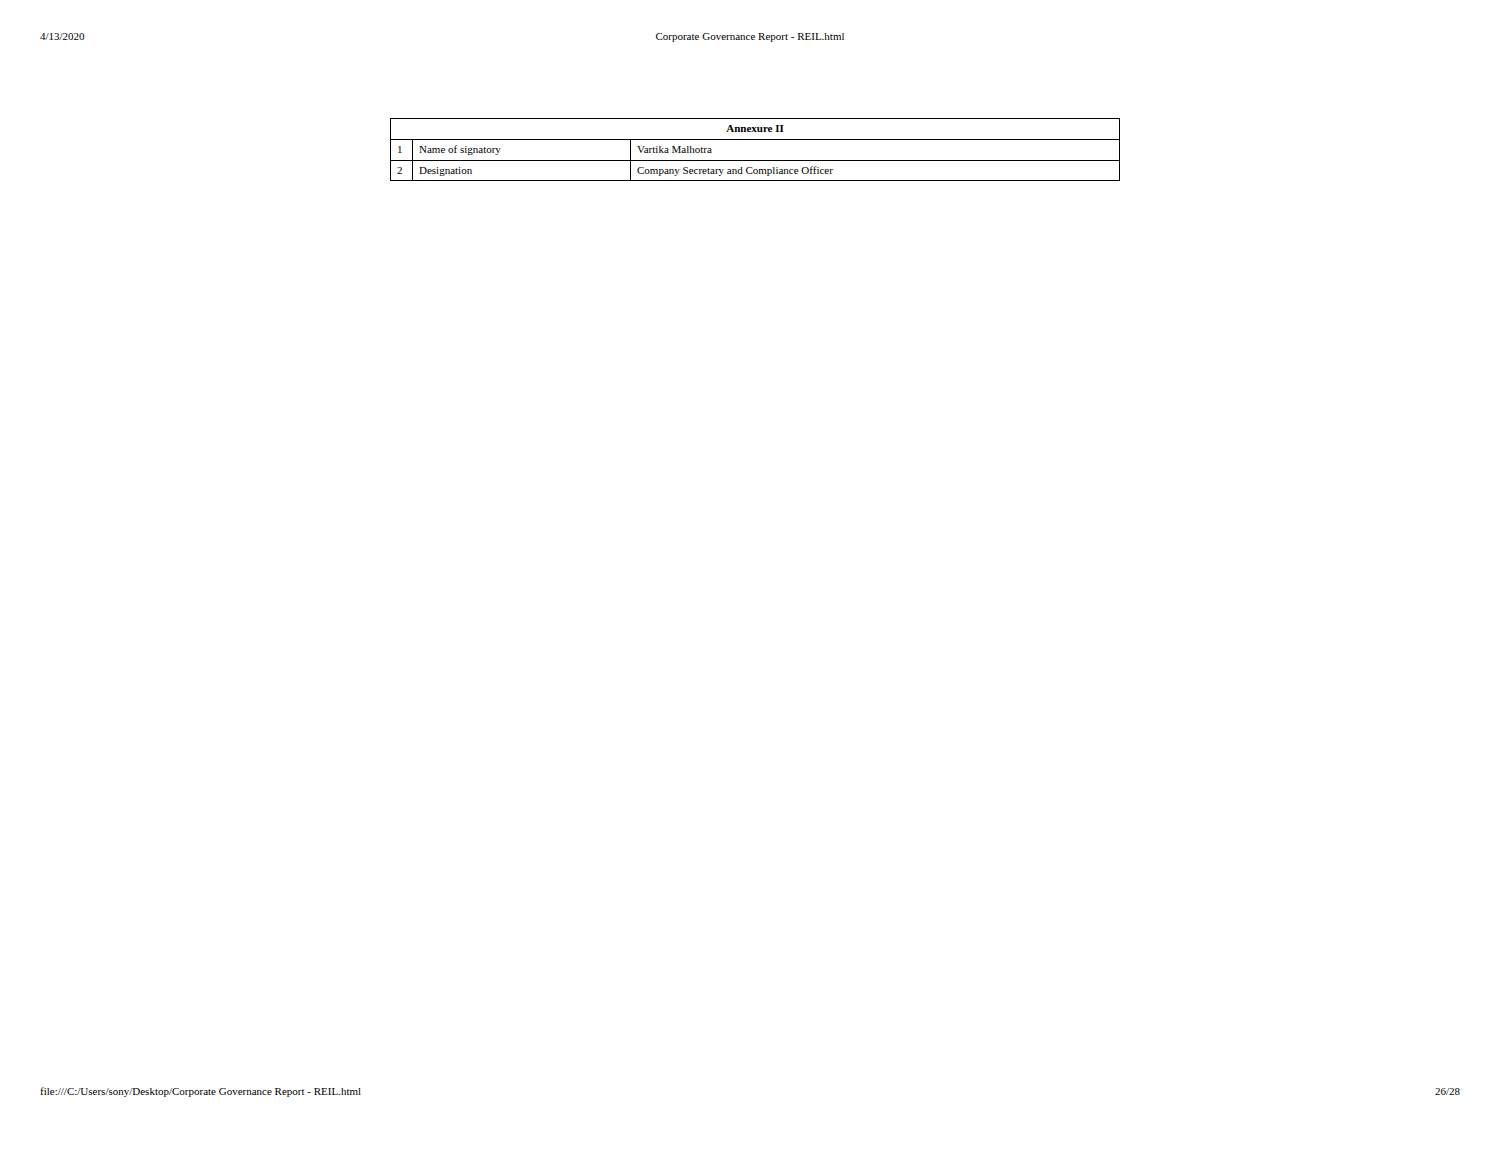4/13/2020
Corporate Governance Report - REIL.html
| Annexure II |
| --- |
| 1 | Name of signatory | Vartika Malhotra |
| 2 | Designation | Company Secretary and Compliance Officer |
file:///C:/Users/sony/Desktop/Corporate Governance Report - REIL.html
26/28